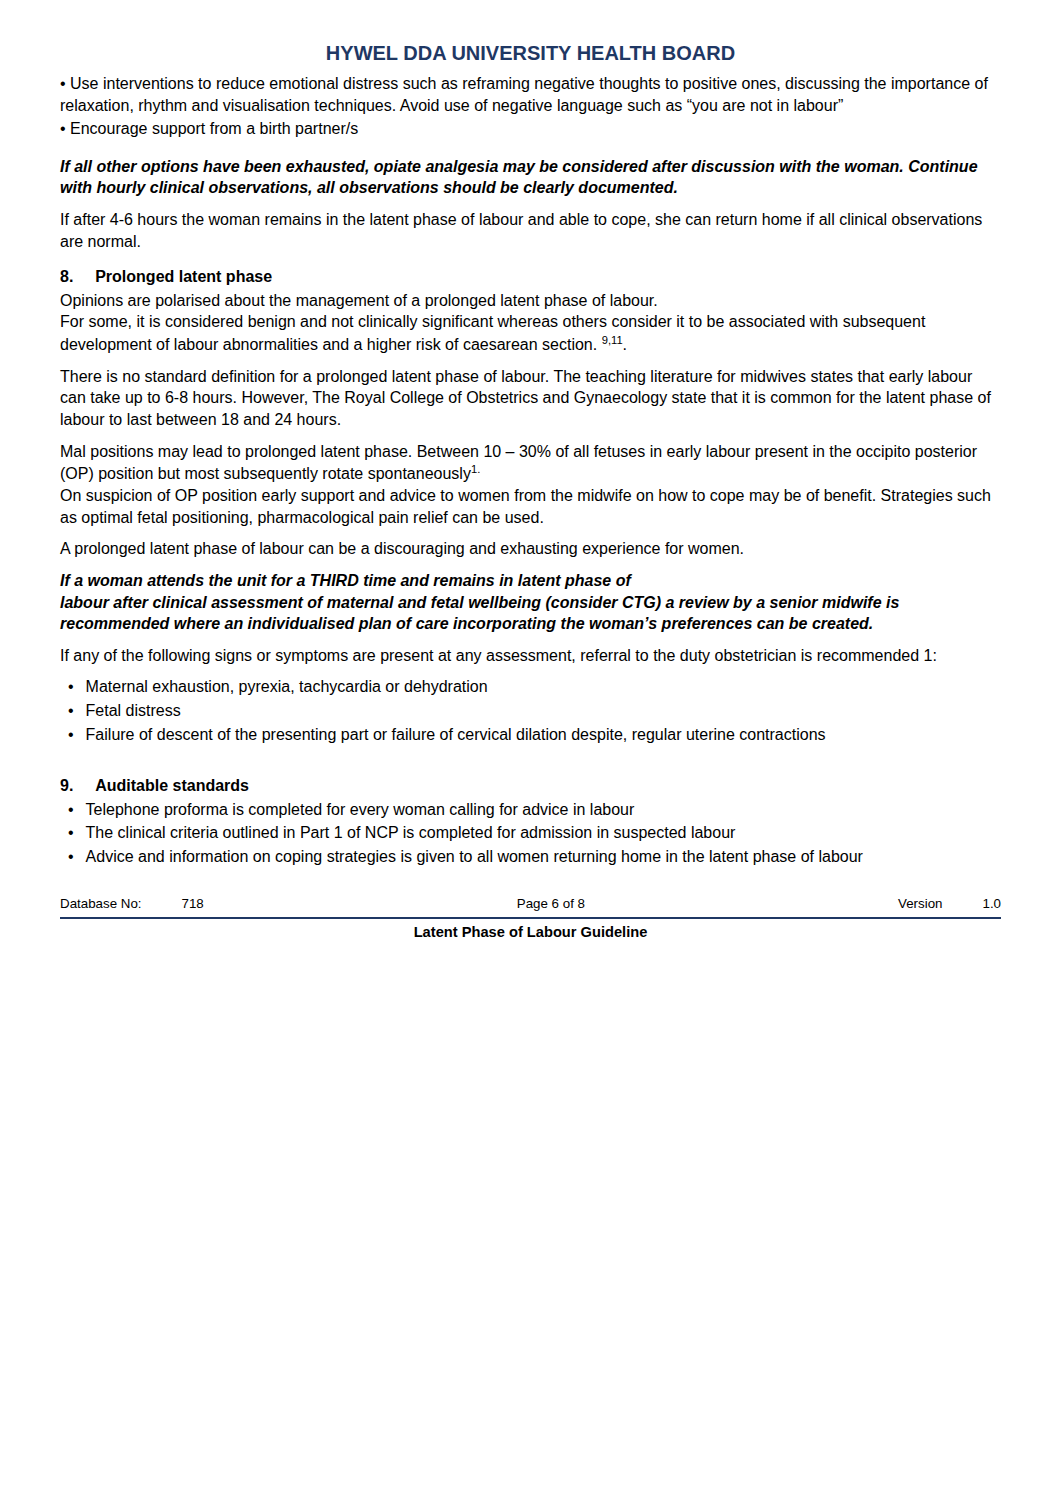HYWEL DDA UNIVERSITY HEALTH BOARD
• Use interventions to reduce emotional distress such as reframing negative thoughts to positive ones, discussing the importance of relaxation, rhythm and visualisation techniques. Avoid use of negative language such as “you are not in labour”
• Encourage support from a birth partner/s
If all other options have been exhausted, opiate analgesia may be considered after discussion with the woman. Continue with hourly clinical observations, all observations should be clearly documented.
If after 4-6 hours the woman remains in the latent phase of labour and able to cope, she can return home if all clinical observations are normal.
8. Prolonged latent phase
Opinions are polarised about the management of a prolonged latent phase of labour.
For some, it is considered benign and not clinically significant whereas others consider it to be associated with subsequent development of labour abnormalities and a higher risk of caesarean section. 9,11.
There is no standard definition for a prolonged latent phase of labour. The teaching literature for midwives states that early labour can take up to 6-8 hours. However, The Royal College of Obstetrics and Gynaecology state that it is common for the latent phase of labour to last between 18 and 24 hours.
Mal positions may lead to prolonged latent phase. Between 10 – 30% of all fetuses in early labour present in the occipito posterior (OP) position but most subsequently rotate spontaneously1.
On suspicion of OP position early support and advice to women from the midwife on how to cope may be of benefit. Strategies such as optimal fetal positioning, pharmacological pain relief can be used.
A prolonged latent phase of labour can be a discouraging and exhausting experience for women.
If a woman attends the unit for a THIRD time and remains in latent phase of
labour after clinical assessment of maternal and fetal wellbeing (consider CTG) a review by a senior midwife is recommended where an individualised plan of care incorporating the woman’s preferences can be created.
If any of the following signs or symptoms are present at any assessment, referral to the duty obstetrician is recommended 1:
Maternal exhaustion, pyrexia, tachycardia or dehydration
Fetal distress
Failure of descent of the presenting part or failure of cervical dilation despite, regular uterine contractions
9. Auditable standards
Telephone proforma is completed for every woman calling for advice in labour
The clinical criteria outlined in Part 1 of NCP is completed for admission in suspected labour
Advice and information on coping strategies is given to all women returning home in the latent phase of labour
Database No:718 Page 6 of 8 Version1.0
Latent Phase of Labour Guideline